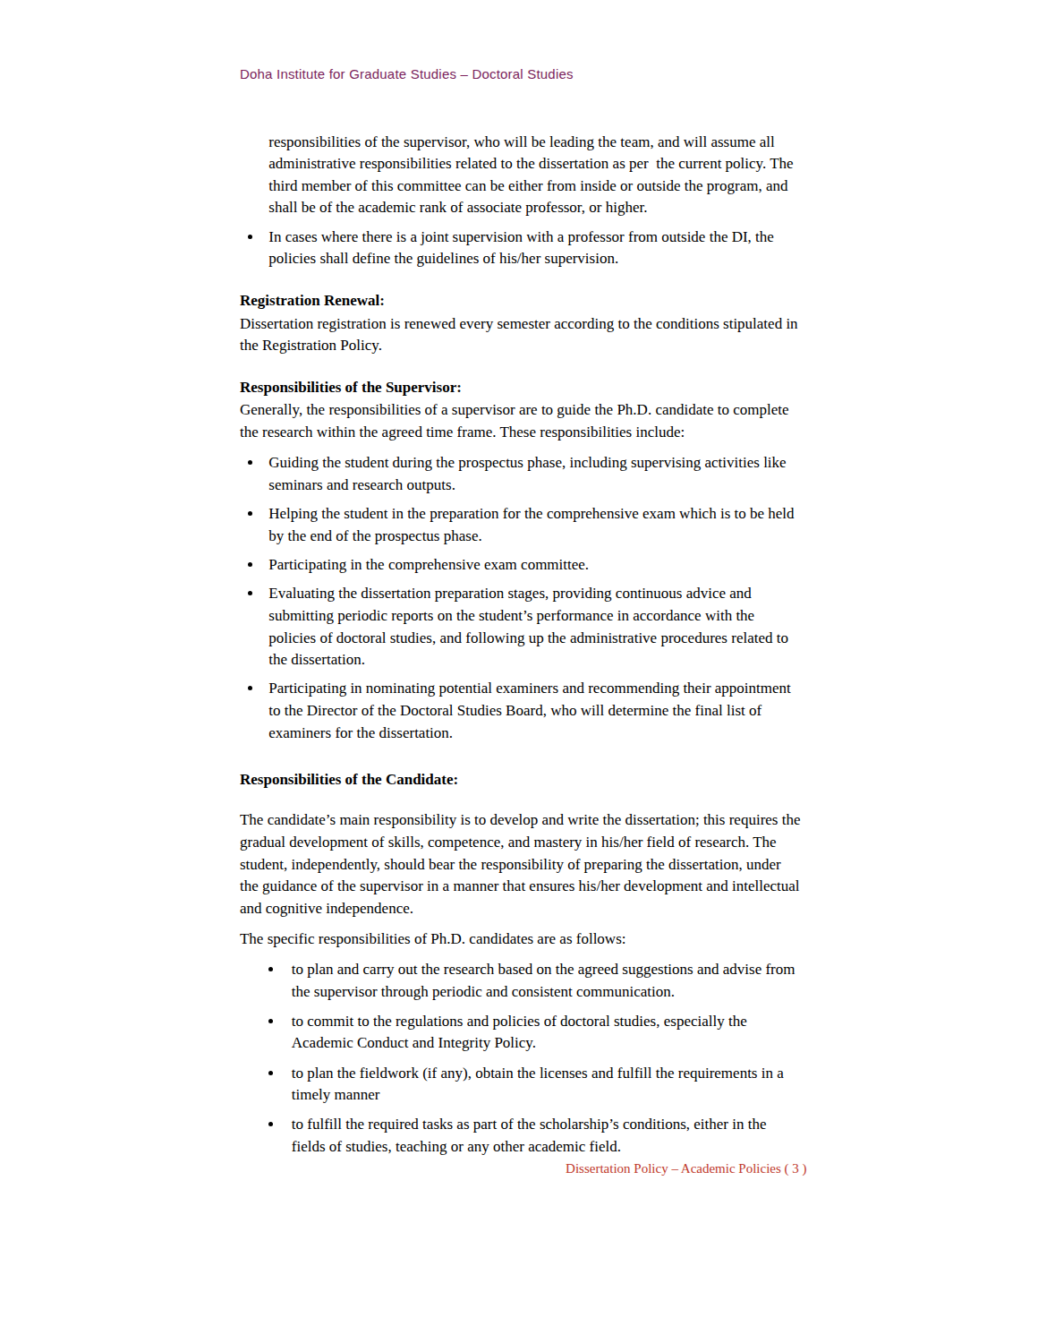Doha Institute for Graduate Studies – Doctoral Studies
responsibilities of the supervisor, who will be leading the team, and will assume all administrative responsibilities related to the dissertation as per the current policy. The third member of this committee can be either from inside or outside the program, and shall be of the academic rank of associate professor, or higher.
In cases where there is a joint supervision with a professor from outside the DI, the policies shall define the guidelines of his/her supervision.
Registration Renewal:
Dissertation registration is renewed every semester according to the conditions stipulated in the Registration Policy.
Responsibilities of the Supervisor:
Generally, the responsibilities of a supervisor are to guide the Ph.D. candidate to complete the research within the agreed time frame. These responsibilities include:
Guiding the student during the prospectus phase, including supervising activities like seminars and research outputs.
Helping the student in the preparation for the comprehensive exam which is to be held by the end of the prospectus phase.
Participating in the comprehensive exam committee.
Evaluating the dissertation preparation stages, providing continuous advice and submitting periodic reports on the student’s performance in accordance with the policies of doctoral studies, and following up the administrative procedures related to the dissertation.
Participating in nominating potential examiners and recommending their appointment to the Director of the Doctoral Studies Board, who will determine the final list of examiners for the dissertation.
Responsibilities of the Candidate:
The candidate’s main responsibility is to develop and write the dissertation; this requires the gradual development of skills, competence, and mastery in his/her field of research. The student, independently, should bear the responsibility of preparing the dissertation, under the guidance of the supervisor in a manner that ensures his/her development and intellectual and cognitive independence.
The specific responsibilities of Ph.D. candidates are as follows:
to plan and carry out the research based on the agreed suggestions and advise from the supervisor through periodic and consistent communication.
to commit to the regulations and policies of doctoral studies, especially the Academic Conduct and Integrity Policy.
to plan the fieldwork (if any), obtain the licenses and fulfill the requirements in a timely manner
to fulfill the required tasks as part of the scholarship’s conditions, either in the fields of studies, teaching or any other academic field.
Dissertation Policy – Academic Policies ( 3 )